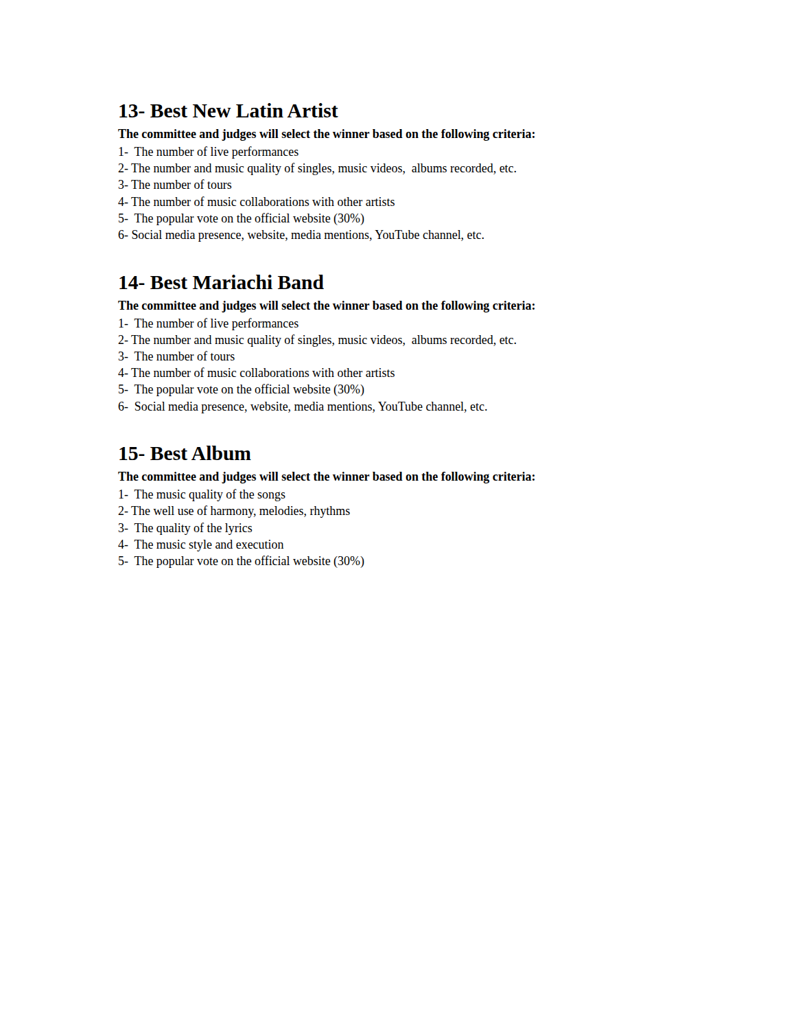13- Best New Latin Artist
The committee and judges will select the winner based on the following criteria:
1- The number of live performances
2- The number and music quality of singles, music videos, albums recorded, etc.
3- The number of tours
4- The number of music collaborations with other artists
5- The popular vote on the official website (30%)
6- Social media presence, website, media mentions, YouTube channel, etc.
14- Best Mariachi Band
The committee and judges will select the winner based on the following criteria:
1- The number of live performances
2- The number and music quality of singles, music videos, albums recorded, etc.
3- The number of tours
4- The number of music collaborations with other artists
5- The popular vote on the official website (30%)
6- Social media presence, website, media mentions, YouTube channel, etc.
15- Best Album
The committee and judges will select the winner based on the following criteria:
1- The music quality of the songs
2- The well use of harmony, melodies, rhythms
3- The quality of the lyrics
4- The music style and execution
5- The popular vote on the official website (30%)